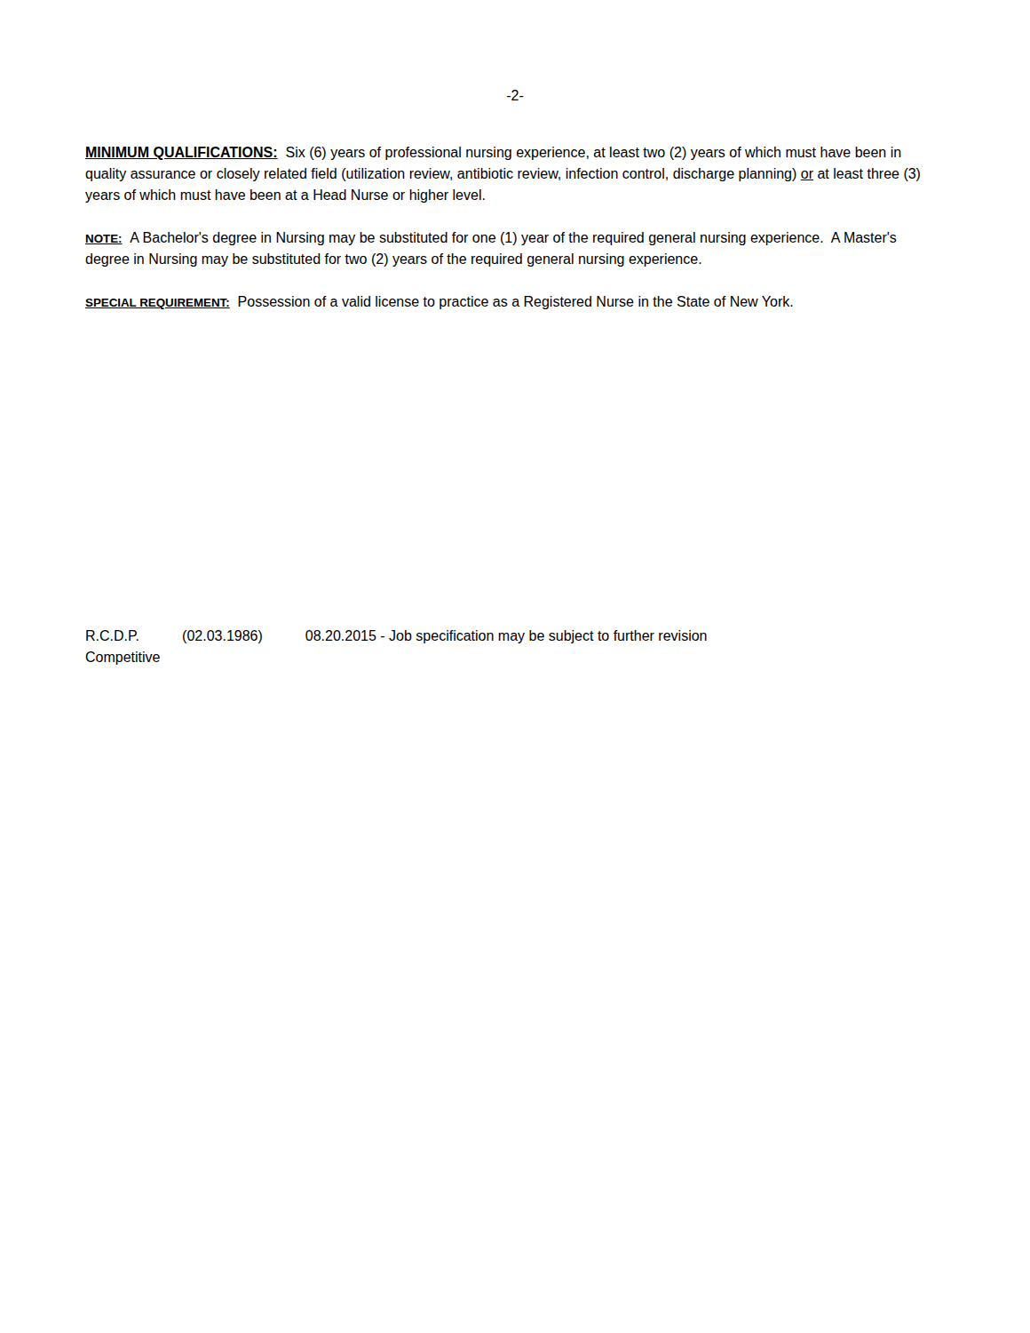-2-
MINIMUM QUALIFICATIONS: Six (6) years of professional nursing experience, at least two (2) years of which must have been in quality assurance or closely related field (utilization review, antibiotic review, infection control, discharge planning) or at least three (3) years of which must have been at a Head Nurse or higher level.
NOTE: A Bachelor's degree in Nursing may be substituted for one (1) year of the required general nursing experience. A Master's degree in Nursing may be substituted for two (2) years of the required general nursing experience.
SPECIAL REQUIREMENT: Possession of a valid license to practice as a Registered Nurse in the State of New York.
R.C.D.P. (02.03.1986) 08.20.2015 - Job specification may be subject to further revision
Competitive